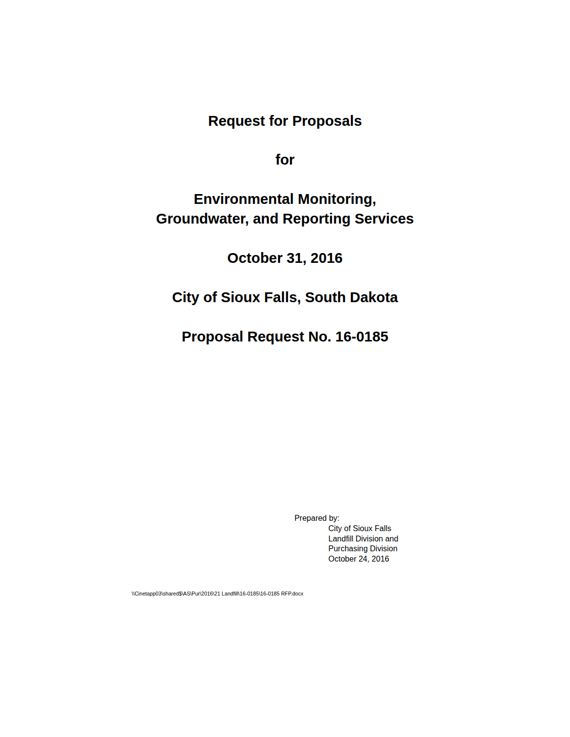Request for Proposals
for
Environmental Monitoring,
Groundwater, and Reporting Services
October 31, 2016
City of Sioux Falls, South Dakota
Proposal Request No. 16-0185
Prepared by:
City of Sioux Falls
Landfill Division and Purchasing Division
October 24, 2016
\\Cinetapp03\shared$\AS\Pur\2016\21 Landfill\16-0185\16-0185 RFP.docx